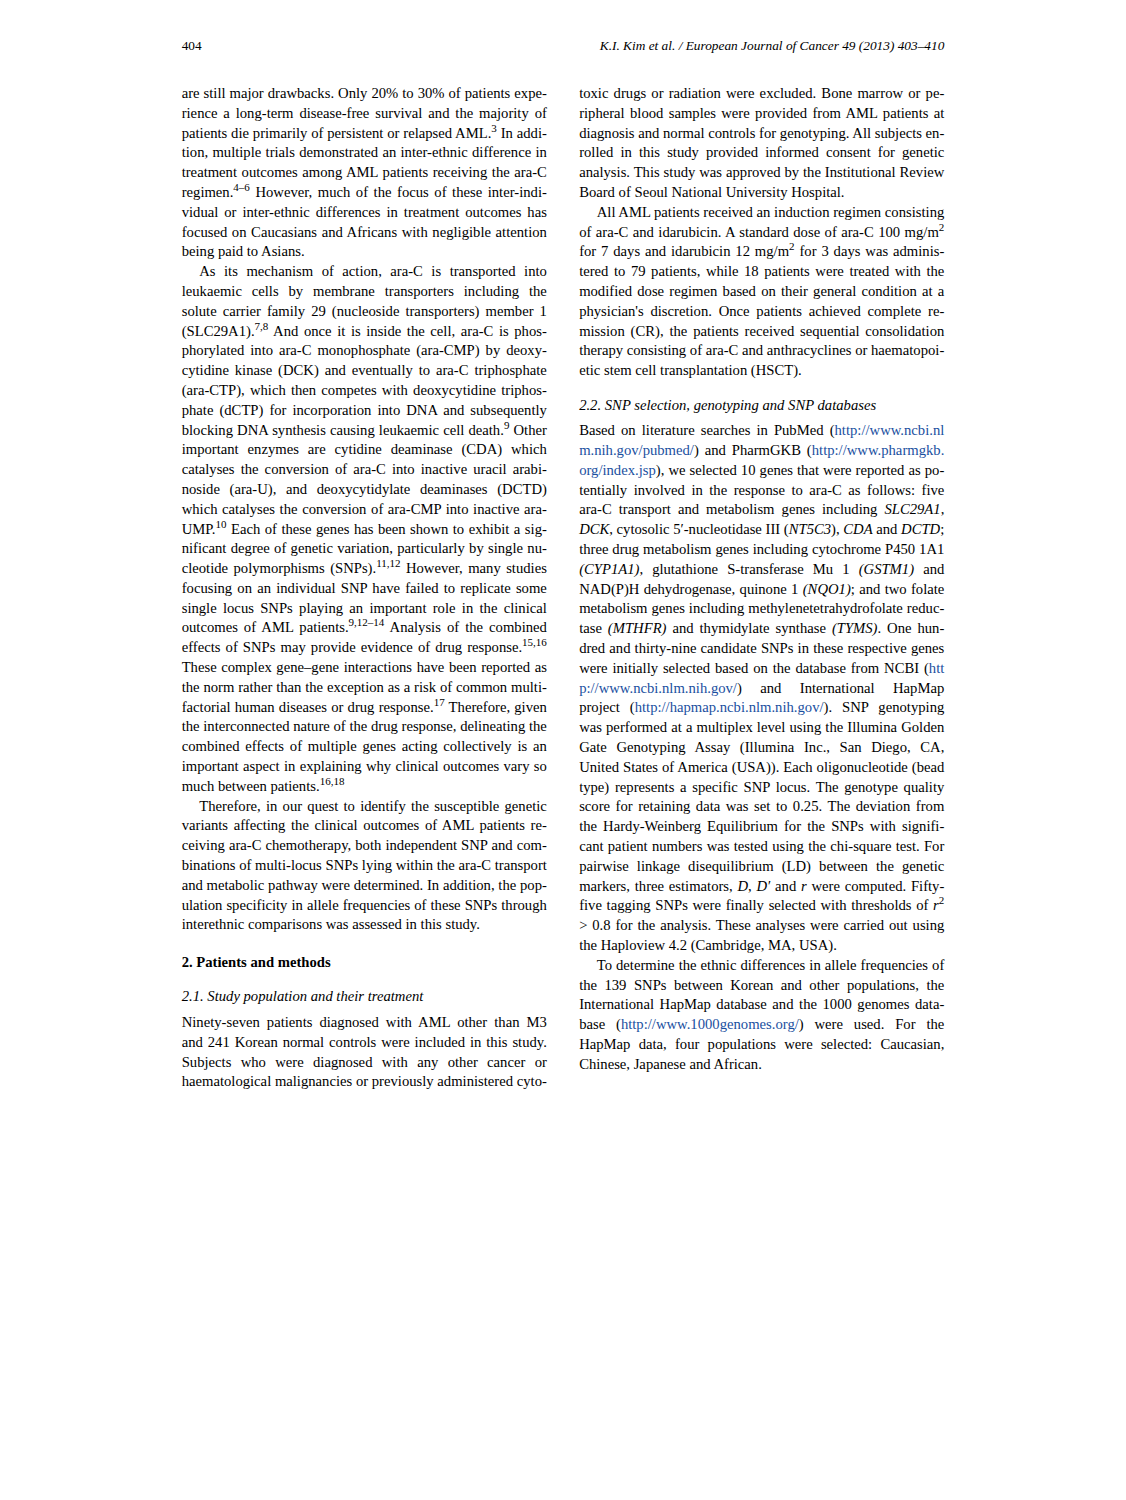404 K.I. Kim et al. / European Journal of Cancer 49 (2013) 403–410
are still major drawbacks. Only 20% to 30% of patients experience a long-term disease-free survival and the majority of patients die primarily of persistent or relapsed AML.3 In addition, multiple trials demonstrated an inter-ethnic difference in treatment outcomes among AML patients receiving the ara-C regimen.4–6 However, much of the focus of these inter-individual or inter-ethnic differences in treatment outcomes has focused on Caucasians and Africans with negligible attention being paid to Asians.
As its mechanism of action, ara-C is transported into leukaemic cells by membrane transporters including the solute carrier family 29 (nucleoside transporters) member 1 (SLC29A1).7,8 And once it is inside the cell, ara-C is phosphorylated into ara-C monophosphate (ara-CMP) by deoxycytidine kinase (DCK) and eventually to ara-C triphosphate (ara-CTP), which then competes with deoxycytidine triphosphate (dCTP) for incorporation into DNA and subsequently blocking DNA synthesis causing leukaemic cell death.9 Other important enzymes are cytidine deaminase (CDA) which catalyses the conversion of ara-C into inactive uracil arabinoside (ara-U), and deoxycytidylate deaminases (DCTD) which catalyses the conversion of ara-CMP into inactive ara-UMP.10 Each of these genes has been shown to exhibit a significant degree of genetic variation, particularly by single nucleotide polymorphisms (SNPs).11,12 However, many studies focusing on an individual SNP have failed to replicate some single locus SNPs playing an important role in the clinical outcomes of AML patients.9,12–14 Analysis of the combined effects of SNPs may provide evidence of drug response.15,16 These complex gene–gene interactions have been reported as the norm rather than the exception as a risk of common multifactorial human diseases or drug response.17 Therefore, given the interconnected nature of the drug response, delineating the combined effects of multiple genes acting collectively is an important aspect in explaining why clinical outcomes vary so much between patients.16,18
Therefore, in our quest to identify the susceptible genetic variants affecting the clinical outcomes of AML patients receiving ara-C chemotherapy, both independent SNP and combinations of multi-locus SNPs lying within the ara-C transport and metabolic pathway were determined. In addition, the population specificity in allele frequencies of these SNPs through interethnic comparisons was assessed in this study.
2. Patients and methods
2.1. Study population and their treatment
Ninety-seven patients diagnosed with AML other than M3 and 241 Korean normal controls were included in this study. Subjects who were diagnosed with any other cancer or haematological malignancies or previously administered cytotoxic drugs or radiation were excluded. Bone marrow or peripheral blood samples were provided from AML patients at diagnosis and normal controls for genotyping. All subjects enrolled in this study provided informed consent for genetic analysis. This study was approved by the Institutional Review Board of Seoul National University Hospital.
All AML patients received an induction regimen consisting of ara-C and idarubicin. A standard dose of ara-C 100 mg/m2 for 7 days and idarubicin 12 mg/m2 for 3 days was administered to 79 patients, while 18 patients were treated with the modified dose regimen based on their general condition at a physician's discretion. Once patients achieved complete remission (CR), the patients received sequential consolidation therapy consisting of ara-C and anthracyclines or haematopoietic stem cell transplantation (HSCT).
2.2. SNP selection, genotyping and SNP databases
Based on literature searches in PubMed (http://www.ncbi.nlm.nih.gov/pubmed/) and PharmGKB (http://www.pharmgkb.org/index.jsp), we selected 10 genes that were reported as potentially involved in the response to ara-C as follows: five ara-C transport and metabolism genes including SLC29A1, DCK, cytosolic 5′-nucleotidase III (NT5C3), CDA and DCTD; three drug metabolism genes including cytochrome P450 1A1 (CYP1A1), glutathione S-transferase Mu 1 (GSTM1) and NAD(P)H dehydrogenase, quinone 1 (NQO1); and two folate metabolism genes including methylenetetrahydrofolate reductase (MTHFR) and thymidylate synthase (TYMS). One hundred and thirty-nine candidate SNPs in these respective genes were initially selected based on the database from NCBI (http://www.ncbi.nlm.nih.gov/) and International HapMap project (http://hapmap.ncbi.nlm.nih.gov/). SNP genotyping was performed at a multiplex level using the Illumina Golden Gate Genotyping Assay (Illumina Inc., San Diego, CA, United States of America (USA)). Each oligonucleotide (bead type) represents a specific SNP locus. The genotype quality score for retaining data was set to 0.25. The deviation from the Hardy-Weinberg Equilibrium for the SNPs with significant patient numbers was tested using the chi-square test. For pairwise linkage disequilibrium (LD) between the genetic markers, three estimators, D, D′ and r were computed. Fifty-five tagging SNPs were finally selected with thresholds of r2 > 0.8 for the analysis. These analyses were carried out using the Haploview 4.2 (Cambridge, MA, USA).
To determine the ethnic differences in allele frequencies of the 139 SNPs between Korean and other populations, the International HapMap database and the 1000 genomes database (http://www.1000genomes.org/) were used. For the HapMap data, four populations were selected: Caucasian, Chinese, Japanese and African.